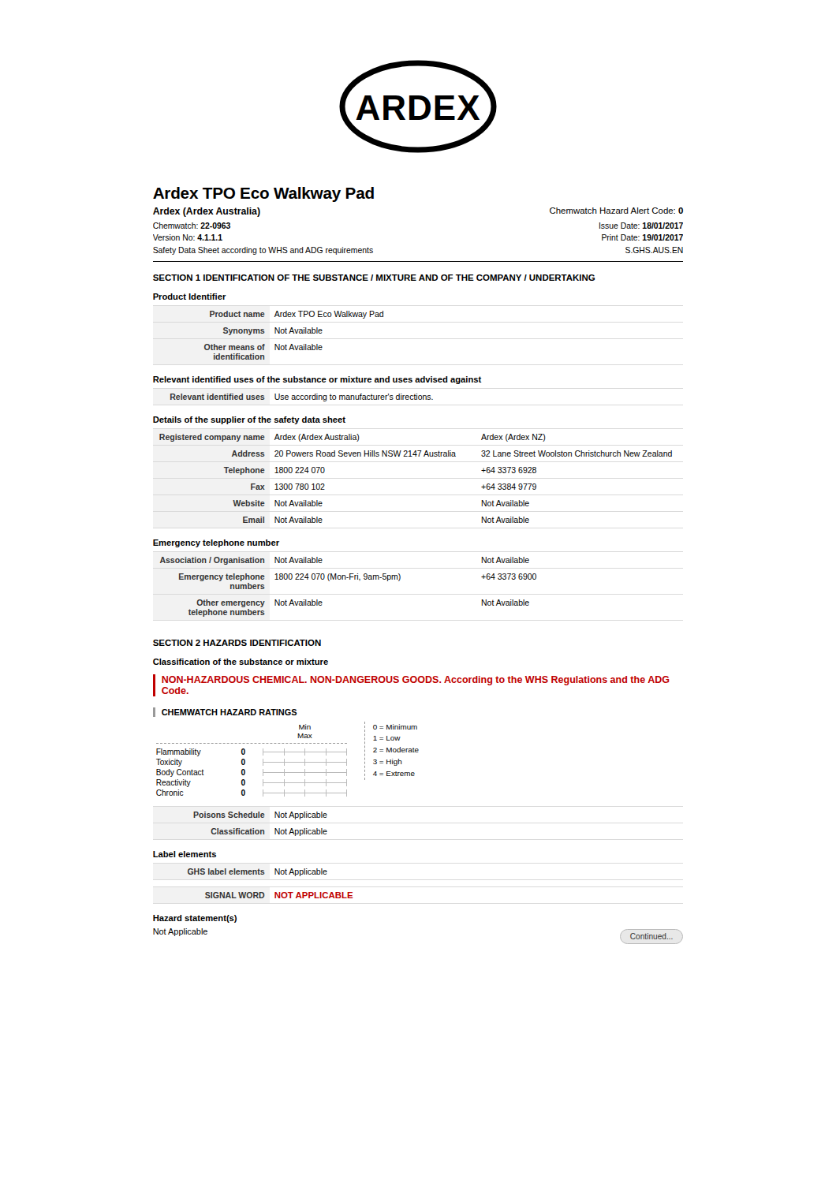ARDEX
Ardex TPO Eco Walkway Pad
Chemwatch Hazard Alert Code: 0
Ardex (Ardex Australia)
Issue Date: 18/01/2017
Print Date: 19/01/2017
S.GHS.AUS.EN
Chemwatch: 22-0963
Version No: 4.1.1.1
Safety Data Sheet according to WHS and ADG requirements
SECTION 1 IDENTIFICATION OF THE SUBSTANCE / MIXTURE AND OF THE COMPANY / UNDERTAKING
Product Identifier
| Product name | Ardex TPO Eco Walkway Pad |
| Synonyms | Not Available |
| Other means of identification | Not Available |
Relevant identified uses of the substance or mixture and uses advised against
| Relevant identified uses | Use according to manufacturer's directions. |
Details of the supplier of the safety data sheet
| Registered company name | Ardex (Ardex Australia) | Ardex (Ardex NZ) |
| Address | 20 Powers Road Seven Hills NSW 2147 Australia | 32 Lane Street Woolston Christchurch New Zealand |
| Telephone | 1800 224 070 | +64 3373 6928 |
| Fax | 1300 780 102 | +64 3384 9779 |
| Website | Not Available | Not Available |
| Email | Not Available | Not Available |
Emergency telephone number
| Association / Organisation | Not Available | Not Available |
| Emergency telephone numbers | 1800 224 070 (Mon-Fri, 9am-5pm) | +64 3373 6900 |
| Other emergency telephone numbers | Not Available | Not Available |
SECTION 2 HAZARDS IDENTIFICATION
Classification of the substance or mixture
NON-HAZARDOUS CHEMICAL. NON-DANGEROUS GOODS. According to the WHS Regulations and the ADG Code.
CHEMWATCH HAZARD RATINGS
| | | Min Max |
| Flammability | 0 | |
| Toxicity | 0 | |
| Body Contact | 0 | |
| Reactivity | 0 | |
| Chronic | 0 | |
0 = Minimum
1 = Low
2 = Moderate
3 = High
4 = Extreme
| Poisons Schedule | Not Applicable |
| Classification | Not Applicable |
Label elements
| GHS label elements | Not Applicable |
| SIGNAL WORD | NOT APPLICABLE |
Hazard statement(s)
Not Applicable
Continued...